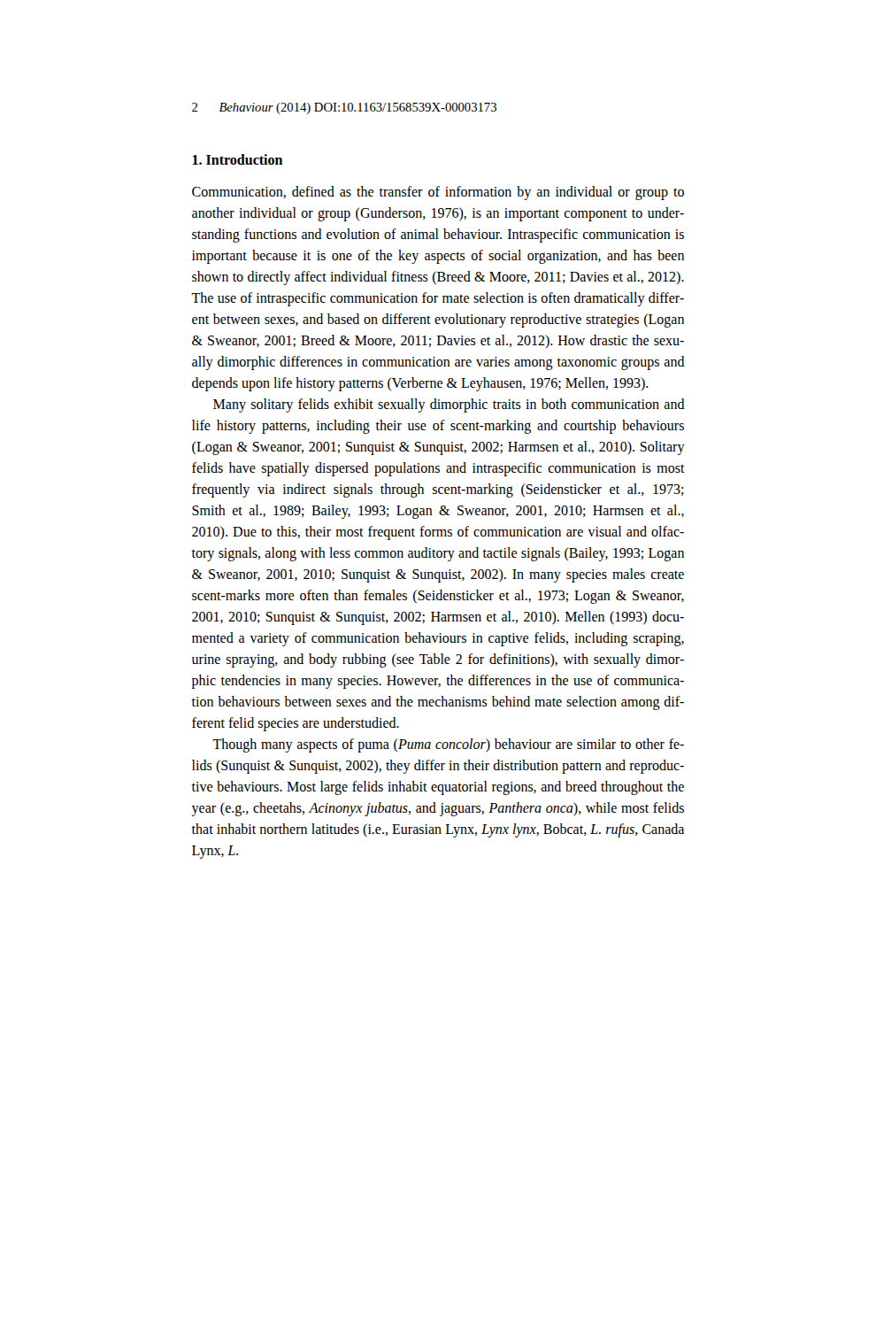2 Behaviour (2014) DOI:10.1163/1568539X-00003173
1. Introduction
Communication, defined as the transfer of information by an individual or group to another individual or group (Gunderson, 1976), is an important component to understanding functions and evolution of animal behaviour. Intraspecific communication is important because it is one of the key aspects of social organization, and has been shown to directly affect individual fitness (Breed & Moore, 2011; Davies et al., 2012). The use of intraspecific communication for mate selection is often dramatically different between sexes, and based on different evolutionary reproductive strategies (Logan & Sweanor, 2001; Breed & Moore, 2011; Davies et al., 2012). How drastic the sexually dimorphic differences in communication are varies among taxonomic groups and depends upon life history patterns (Verberne & Leyhausen, 1976; Mellen, 1993).
Many solitary felids exhibit sexually dimorphic traits in both communication and life history patterns, including their use of scent-marking and courtship behaviours (Logan & Sweanor, 2001; Sunquist & Sunquist, 2002; Harmsen et al., 2010). Solitary felids have spatially dispersed populations and intraspecific communication is most frequently via indirect signals through scent-marking (Seidensticker et al., 1973; Smith et al., 1989; Bailey, 1993; Logan & Sweanor, 2001, 2010; Harmsen et al., 2010). Due to this, their most frequent forms of communication are visual and olfactory signals, along with less common auditory and tactile signals (Bailey, 1993; Logan & Sweanor, 2001, 2010; Sunquist & Sunquist, 2002). In many species males create scent-marks more often than females (Seidensticker et al., 1973; Logan & Sweanor, 2001, 2010; Sunquist & Sunquist, 2002; Harmsen et al., 2010). Mellen (1993) documented a variety of communication behaviours in captive felids, including scraping, urine spraying, and body rubbing (see Table 2 for definitions), with sexually dimorphic tendencies in many species. However, the differences in the use of communication behaviours between sexes and the mechanisms behind mate selection among different felid species are understudied.
Though many aspects of puma (Puma concolor) behaviour are similar to other felids (Sunquist & Sunquist, 2002), they differ in their distribution pattern and reproductive behaviours. Most large felids inhabit equatorial regions, and breed throughout the year (e.g., cheetahs, Acinonyx jubatus, and jaguars, Panthera onca), while most felids that inhabit northern latitudes (i.e., Eurasian Lynx, Lynx lynx, Bobcat, L. rufus, Canada Lynx, L.